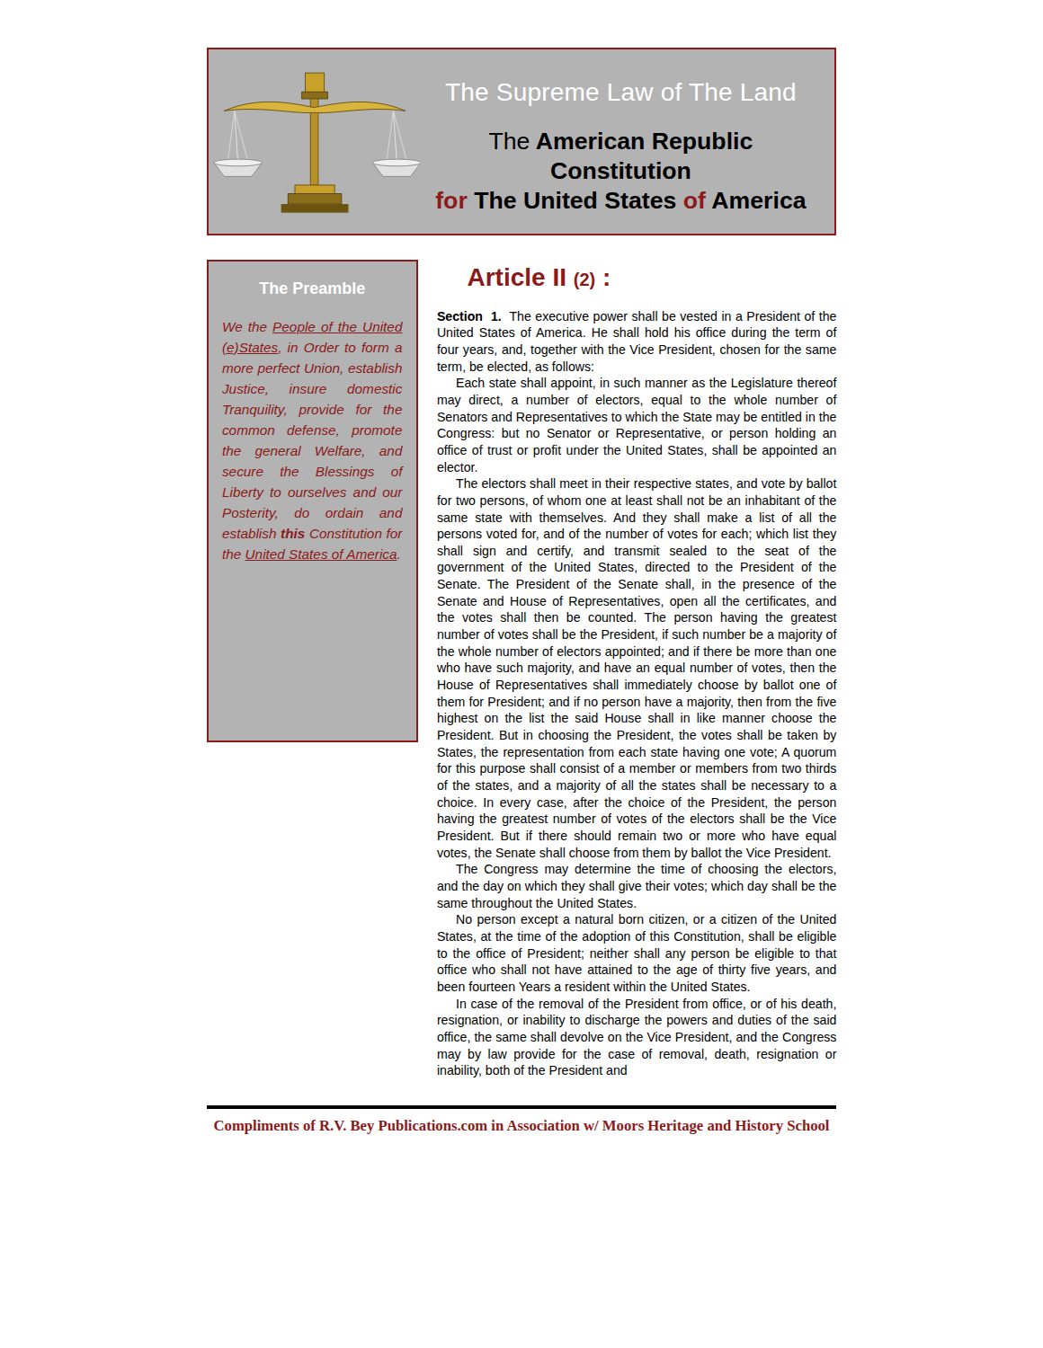The Supreme Law of The Land
The American Republic Constitution
for The United States of America
The Preamble
We the People of the United (e)States, in Order to form a more perfect Union, establish Justice, insure domestic Tranquility, provide for the common defense, promote the general Welfare, and secure the Blessings of Liberty to ourselves and our Posterity, do ordain and establish this Constitution for the United States of America.
Article II (2) :
Section 1. The executive power shall be vested in a President of the United States of America. He shall hold his office during the term of four years, and, together with the Vice President, chosen for the same term, be elected, as follows:
Each state shall appoint, in such manner as the Legislature thereof may direct, a number of electors, equal to the whole number of Senators and Representatives to which the State may be entitled in the Congress: but no Senator or Representative, or person holding an office of trust or profit under the United States, shall be appointed an elector.
The electors shall meet in their respective states, and vote by ballot for two persons, of whom one at least shall not be an inhabitant of the same state with themselves. And they shall make a list of all the persons voted for, and of the number of votes for each; which list they shall sign and certify, and transmit sealed to the seat of the government of the United States, directed to the President of the Senate. The President of the Senate shall, in the presence of the Senate and House of Representatives, open all the certificates, and the votes shall then be counted. The person having the greatest number of votes shall be the President, if such number be a majority of the whole number of electors appointed; and if there be more than one who have such majority, and have an equal number of votes, then the House of Representatives shall immediately choose by ballot one of them for President; and if no person have a majority, then from the five highest on the list the said House shall in like manner choose the President. But in choosing the President, the votes shall be taken by States, the representation from each state having one vote; A quorum for this purpose shall consist of a member or members from two thirds of the states, and a majority of all the states shall be necessary to a choice. In every case, after the choice of the President, the person having the greatest number of votes of the electors shall be the Vice President. But if there should remain two or more who have equal votes, the Senate shall choose from them by ballot the Vice President.
The Congress may determine the time of choosing the electors, and the day on which they shall give their votes; which day shall be the same throughout the United States.
No person except a natural born citizen, or a citizen of the United States, at the time of the adoption of this Constitution, shall be eligible to the office of President; neither shall any person be eligible to that office who shall not have attained to the age of thirty five years, and been fourteen Years a resident within the United States.
In case of the removal of the President from office, or of his death, resignation, or inability to discharge the powers and duties of the said office, the same shall devolve on the Vice President, and the Congress may by law provide for the case of removal, death, resignation or inability, both of the President and
Compliments of R.V. Bey Publications.com in Association w/ Moors Heritage and History School